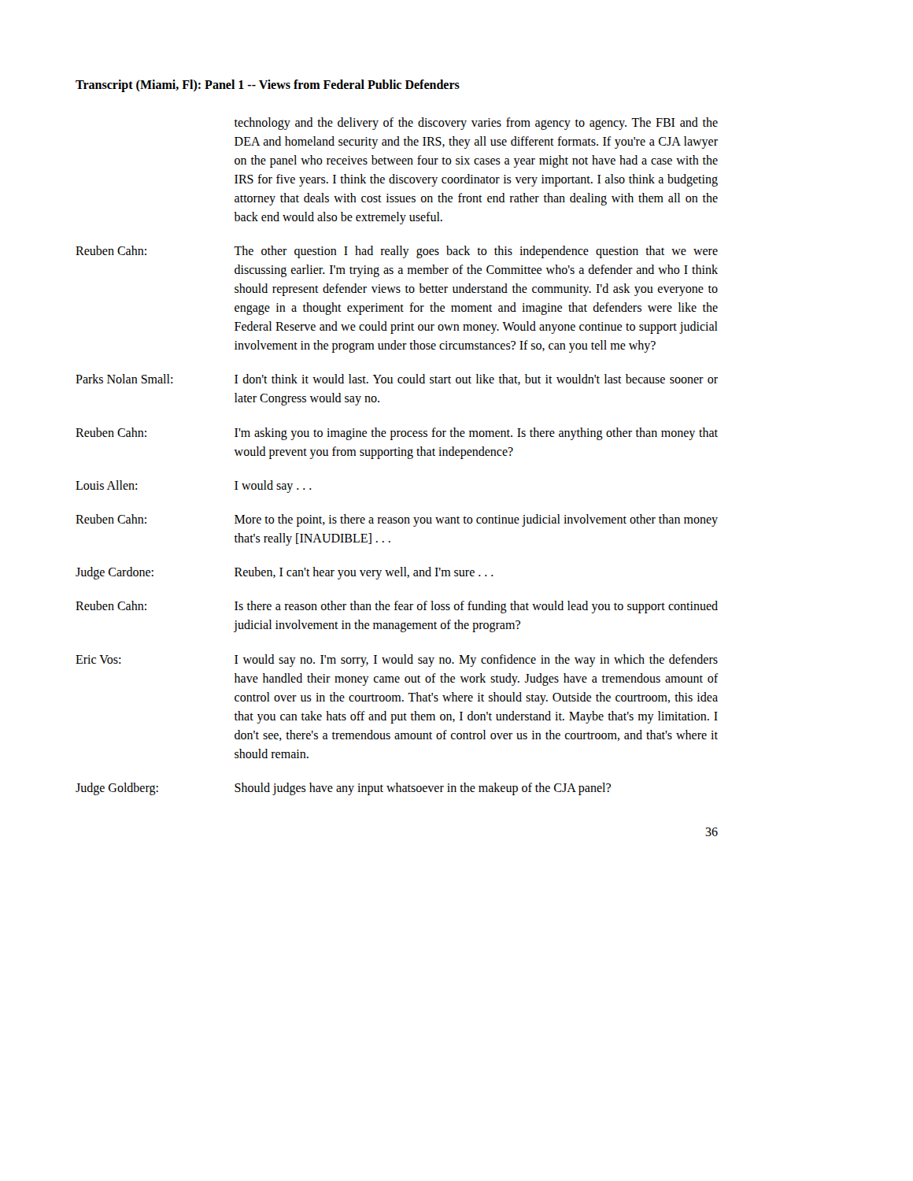Transcript (Miami, Fl): Panel 1 -- Views from Federal Public Defenders
technology and the delivery of the discovery varies from agency to agency. The FBI and the DEA and homeland security and the IRS, they all use different formats. If you're a CJA lawyer on the panel who receives between four to six cases a year might not have had a case with the IRS for five years. I think the discovery coordinator is very important. I also think a budgeting attorney that deals with cost issues on the front end rather than dealing with them all on the back end would also be extremely useful.
Reuben Cahn:
The other question I had really goes back to this independence question that we were discussing earlier. I'm trying as a member of the Committee who's a defender and who I think should represent defender views to better understand the community. I'd ask you everyone to engage in a thought experiment for the moment and imagine that defenders were like the Federal Reserve and we could print our own money. Would anyone continue to support judicial involvement in the program under those circumstances? If so, can you tell me why?
Parks Nolan Small:
I don't think it would last. You could start out like that, but it wouldn't last because sooner or later Congress would say no.
Reuben Cahn:
I'm asking you to imagine the process for the moment. Is there anything other than money that would prevent you from supporting that independence?
Louis Allen:
I would say . . .
Reuben Cahn:
More to the point, is there a reason you want to continue judicial involvement other than money that's really [INAUDIBLE] . . .
Judge Cardone:
Reuben, I can't hear you very well, and I'm sure . . .
Reuben Cahn:
Is there a reason other than the fear of loss of funding that would lead you to support continued judicial involvement in the management of the program?
Eric Vos:
I would say no. I'm sorry, I would say no. My confidence in the way in which the defenders have handled their money came out of the work study. Judges have a tremendous amount of control over us in the courtroom. That's where it should stay. Outside the courtroom, this idea that you can take hats off and put them on, I don't understand it. Maybe that's my limitation. I don't see, there's a tremendous amount of control over us in the courtroom, and that's where it should remain.
Judge Goldberg:
Should judges have any input whatsoever in the makeup of the CJA panel?
36